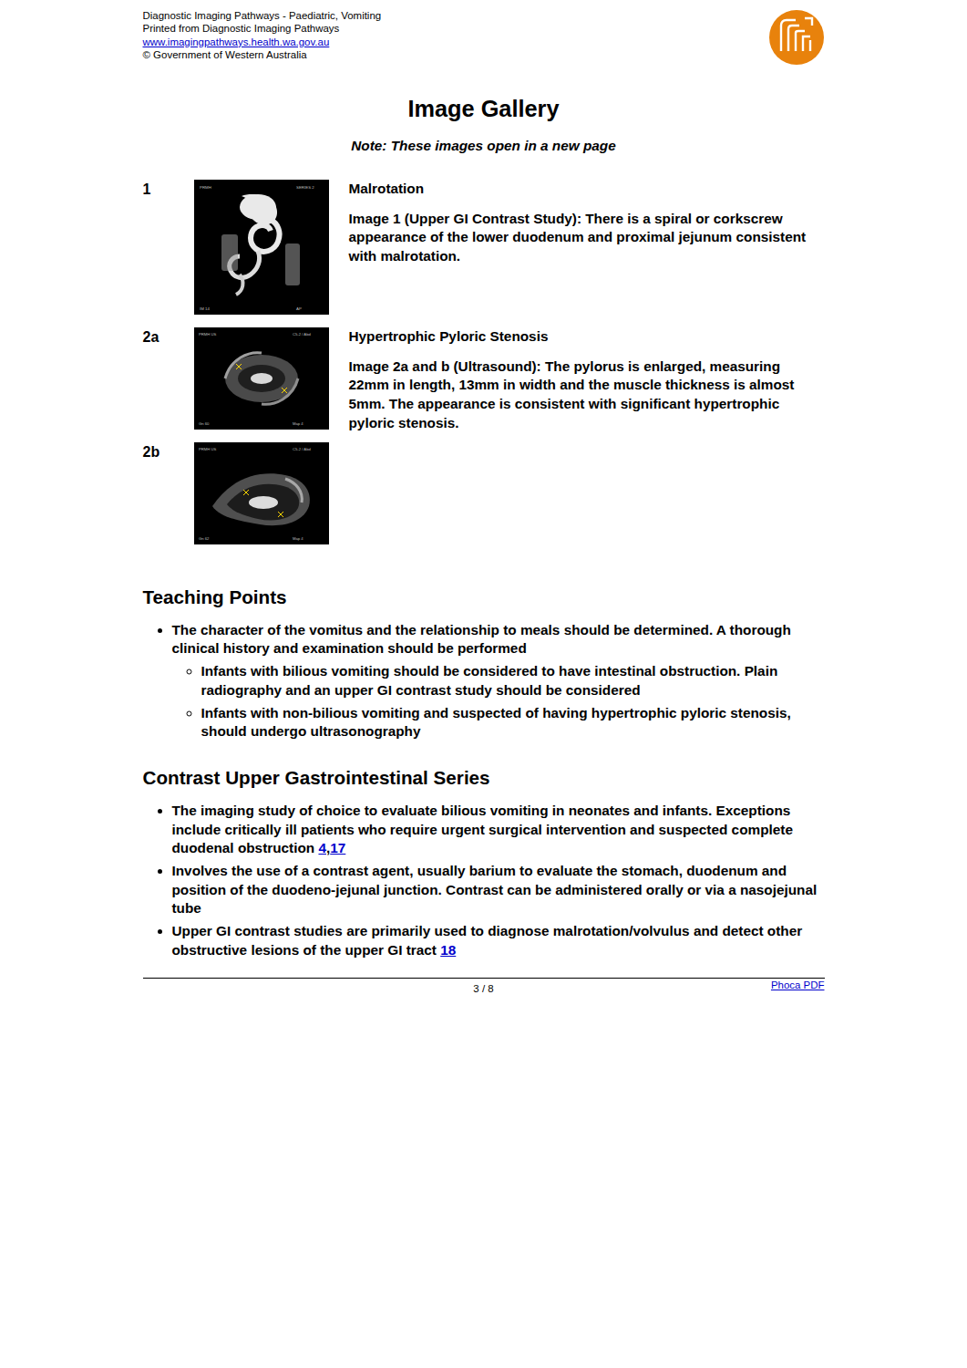Diagnostic Imaging Pathways - Paediatric, Vomiting
Printed from Diagnostic Imaging Pathways
www.imagingpathways.health.wa.gov.au
© Government of Western Australia
Image Gallery
Note: These images open in a new page
| 1 | PRMH SERIES 2 IM 14 AP | Malrotation Image 1 (Upper GI Contrast Study): There is a spiral or corkscrew appearance of the lower duodenum and proximal jejunum consistent with malrotation. |
| 2a | PRMH US C5-2 / Abd Gn 60 Map 4 | Hypertrophic Pyloric Stenosis Image 2a and b (Ultrasound): The pylorus is enlarged, measuring 22mm in length, 13mm in width and the muscle thickness is almost 5mm. The appearance is consistent with significant hypertrophic pyloric stenosis. |
| 2b | PRMH US C5-2 / Abd Gn 62 Map 4 |
Teaching Points
The character of the vomitus and the relationship to meals should be determined. A thorough clinical history and examination should be performed
Infants with bilious vomiting should be considered to have intestinal obstruction. Plain radiography and an upper GI contrast study should be considered
Infants with non-bilious vomiting and suspected of having hypertrophic pyloric stenosis, should undergo ultrasonography
Contrast Upper Gastrointestinal Series
The imaging study of choice to evaluate bilious vomiting in neonates and infants. Exceptions include critically ill patients who require urgent surgical intervention and suspected complete duodenal obstruction 4,17
Involves the use of a contrast agent, usually barium to evaluate the stomach, duodenum and position of the duodeno-jejunal junction. Contrast can be administered orally or via a nasojejunal tube
Upper GI contrast studies are primarily used to diagnose malrotation/volvulus and detect other obstructive lesions of the upper GI tract 18
3 / 8
Phoca PDF